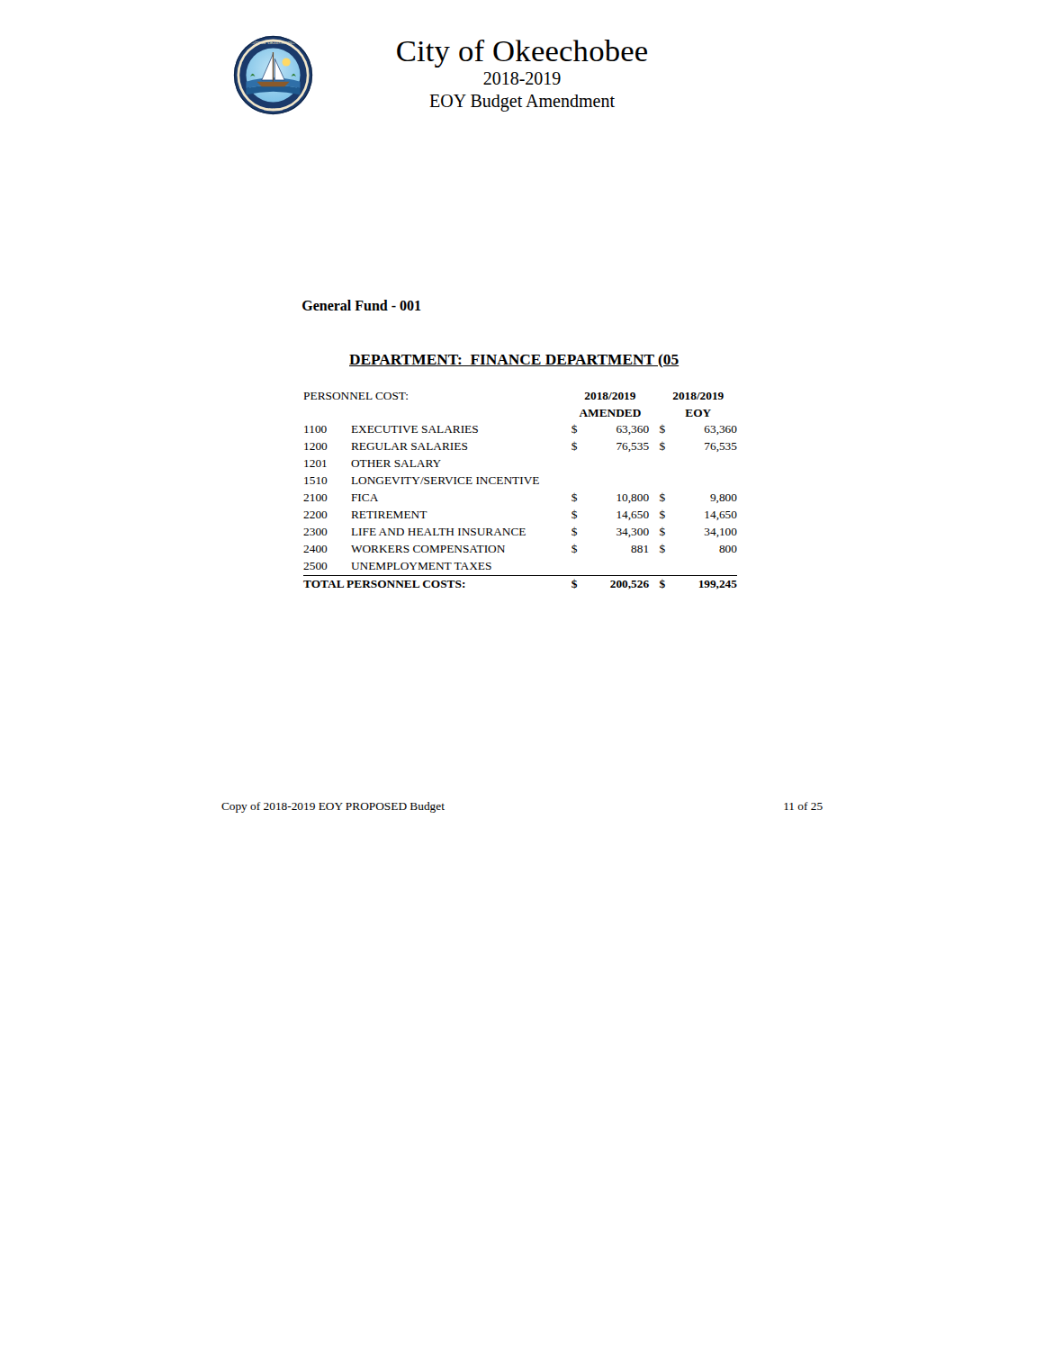CITY OF OKEECHOBEE FLORIDA
City of Okeechobee
2018-2019
EOY Budget Amendment
General Fund - 001
DEPARTMENT: FINANCE DEPARTMENT (05
| PERSONNEL COST: | 2018/2019 | | 2018/2019 |
| | AMENDED | | EOY |
| 1100 | EXECUTIVE SALARIES | $ | 63,360 | | $ | 63,360 |
| 1200 | REGULAR SALARIES | $ | 76,535 | | $ | 76,535 |
| 1201 | OTHER SALARY | | | | | |
| 1510 | LONGEVITY/SERVICE INCENTIVE | | | | | |
| 2100 | FICA | $ | 10,800 | | $ | 9,800 |
| 2200 | RETIREMENT | $ | 14,650 | | $ | 14,650 |
| 2300 | LIFE AND HEALTH INSURANCE | $ | 34,300 | | $ | 34,100 |
| 2400 | WORKERS COMPENSATION | $ | 881 | | $ | 800 |
| 2500 | UNEMPLOYMENT TAXES | | | | | |
| TOTAL PERSONNEL COSTS: | $ | 200,526 | | $ | 199,245 |
Copy of 2018-2019 EOY PROPOSED Budget
11 of 25